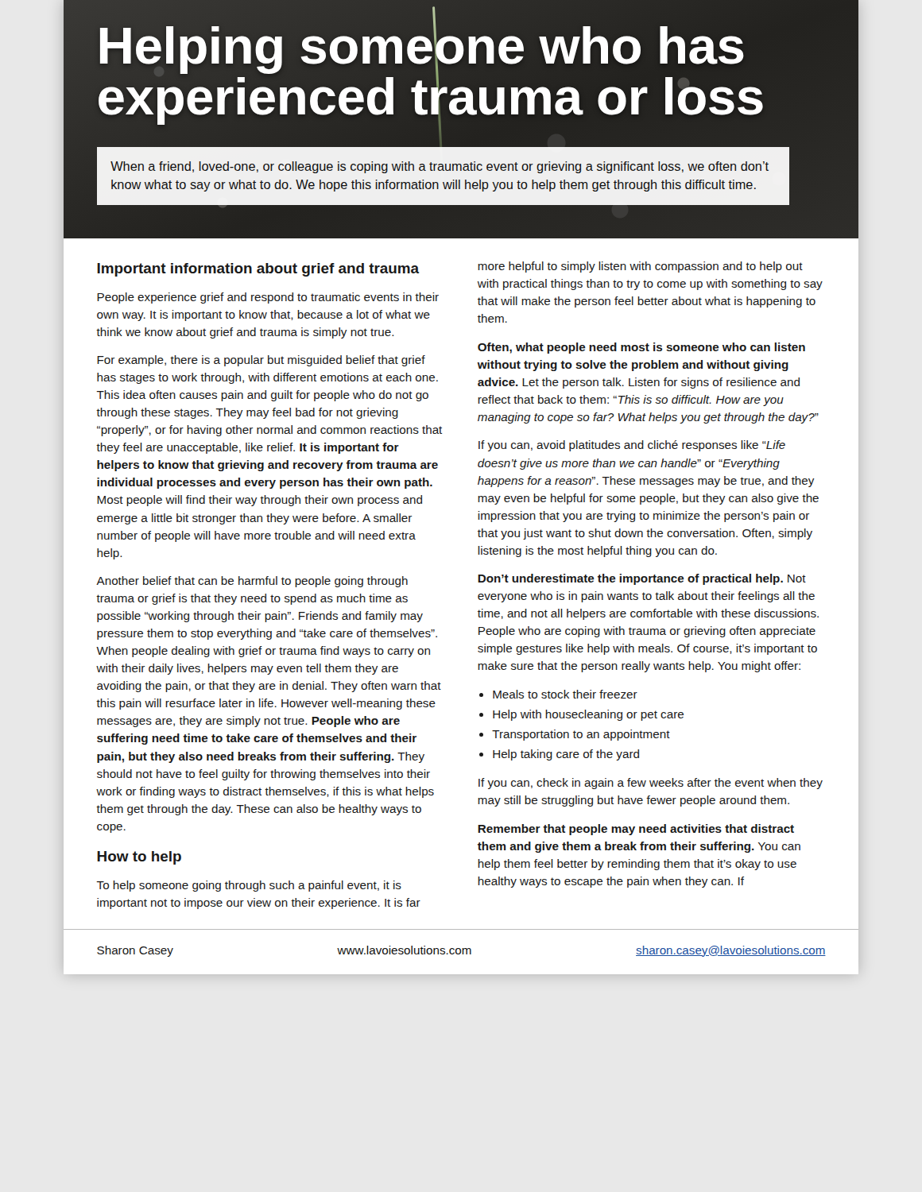Helping someone who has experienced trauma or loss
When a friend, loved-one, or colleague is coping with a traumatic event or grieving a significant loss, we often don’t know what to say or what to do. We hope this information will help you to help them get through this difficult time.
Important information about grief and trauma
People experience grief and respond to traumatic events in their own way. It is important to know that, because a lot of what we think we know about grief and trauma is simply not true.
For example, there is a popular but misguided belief that grief has stages to work through, with different emotions at each one. This idea often causes pain and guilt for people who do not go through these stages. They may feel bad for not grieving “properly”, or for having other normal and common reactions that they feel are unacceptable, like relief. It is important for helpers to know that grieving and recovery from trauma are individual processes and every person has their own path. Most people will find their way through their own process and emerge a little bit stronger than they were before. A smaller number of people will have more trouble and will need extra help.
Another belief that can be harmful to people going through trauma or grief is that they need to spend as much time as possible “working through their pain”. Friends and family may pressure them to stop everything and “take care of themselves”. When people dealing with grief or trauma find ways to carry on with their daily lives, helpers may even tell them they are avoiding the pain, or that they are in denial. They often warn that this pain will resurface later in life. However well-meaning these messages are, they are simply not true. People who are suffering need time to take care of themselves and their pain, but they also need breaks from their suffering. They should not have to feel guilty for throwing themselves into their work or finding ways to distract themselves, if this is what helps them get through the day. These can also be healthy ways to cope.
How to help
To help someone going through such a painful event, it is important not to impose our view on their experience. It is far more helpful to simply listen with compassion and to help out with practical things than to try to come up with something to say that will make the person feel better about what is happening to them.
Often, what people need most is someone who can listen without trying to solve the problem and without giving advice. Let the person talk. Listen for signs of resilience and reflect that back to them: “This is so difficult. How are you managing to cope so far? What helps you get through the day?”
If you can, avoid platitudes and cliché responses like “Life doesn’t give us more than we can handle” or “Everything happens for a reason”. These messages may be true, and they may even be helpful for some people, but they can also give the impression that you are trying to minimize the person’s pain or that you just want to shut down the conversation. Often, simply listening is the most helpful thing you can do.
Don’t underestimate the importance of practical help. Not everyone who is in pain wants to talk about their feelings all the time, and not all helpers are comfortable with these discussions. People who are coping with trauma or grieving often appreciate simple gestures like help with meals. Of course, it’s important to make sure that the person really wants help. You might offer:
Meals to stock their freezer
Help with housecleaning or pet care
Transportation to an appointment
Help taking care of the yard
If you can, check in again a few weeks after the event when they may still be struggling but have fewer people around them.
Remember that people may need activities that distract them and give them a break from their suffering. You can help them feel better by reminding them that it’s okay to use healthy ways to escape the pain when they can. If
Sharon Casey www.lavoiesolutions.com sharon.casey@lavoiesolutions.com